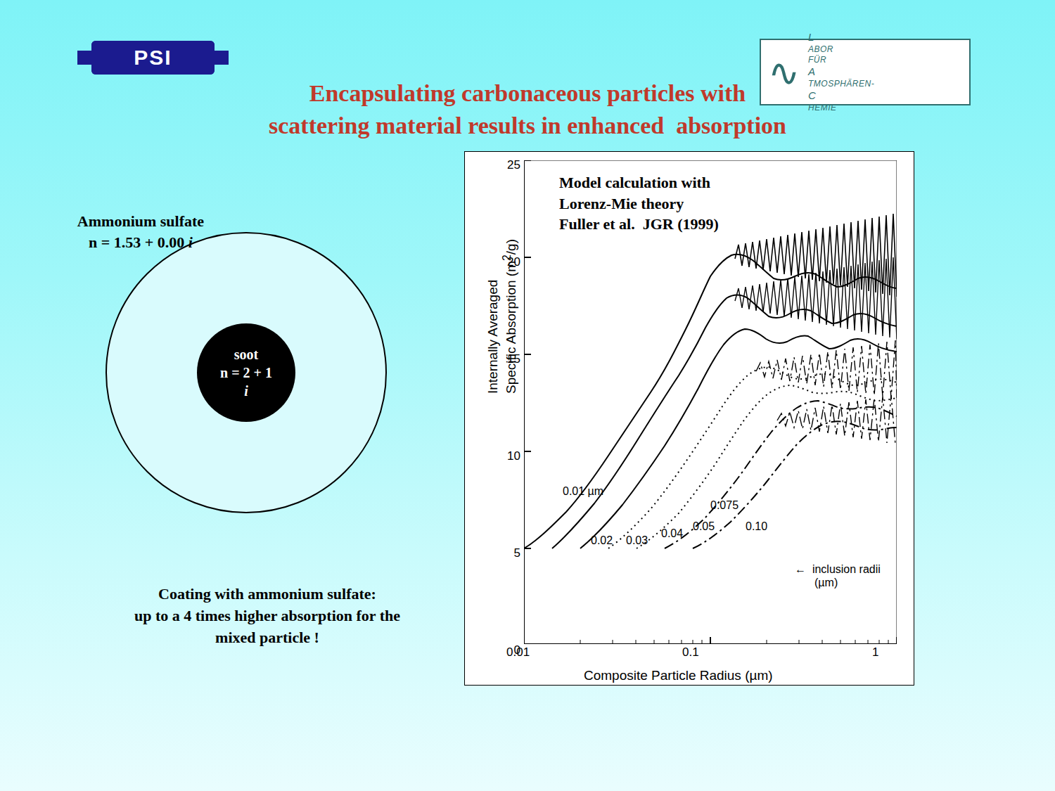PSI
∿
LABOR FÜR ATMOSPHÄREN- CHEMIE
Encapsulating carbonaceous particles with scattering material results in enhanced absorption
Model calculation with
Lorenz-Mie theory
Fuller et al. JGR (1999)
Internally Averaged
Specific Absorption (m2/g)
25
20
15
10
5
0
0.01
0.1
1
Composite Particle Radius (µm)
0.01 µm
0.02
0.03
0.04
0.05
0.075
0.10
← inclusion radii
(µm)
soot
n = 2 + 1 i
Ammonium sulfate
n = 1.53 + 0.00 i
Coating with ammonium sulfate:
up to a 4 times higher absorption for the
mixed particle !